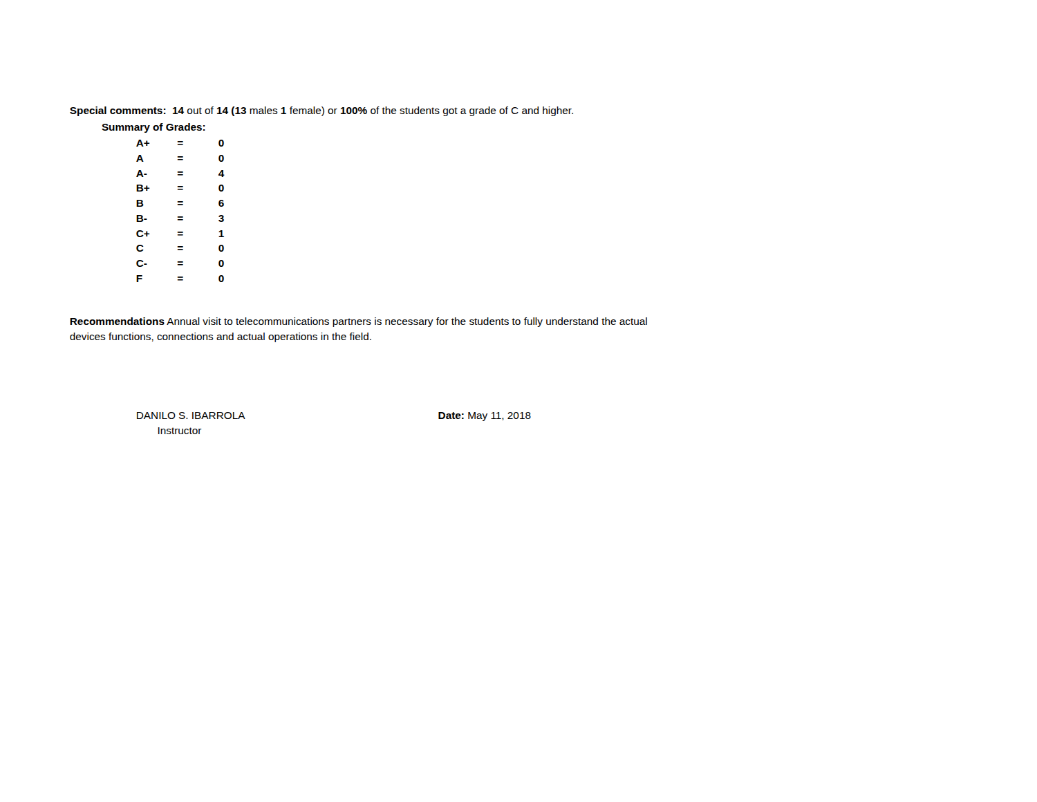Special comments: 14 out of 14 (13 males 1 female) or 100% of the students got a grade of C and higher.
Summary of Grades:
| A+ | = | 0 |
| A | = | 0 |
| A- | = | 4 |
| B+ | = | 0 |
| B | = | 6 |
| B- | = | 3 |
| C+ | = | 1 |
| C | = | 0 |
| C- | = | 0 |
| F | = | 0 |
Recommendations Annual visit to telecommunications partners is necessary for the students to fully understand the actual devices functions, connections and actual operations in the field.
DANILO S. IBARROLA
Date: May 11, 2018
Instructor